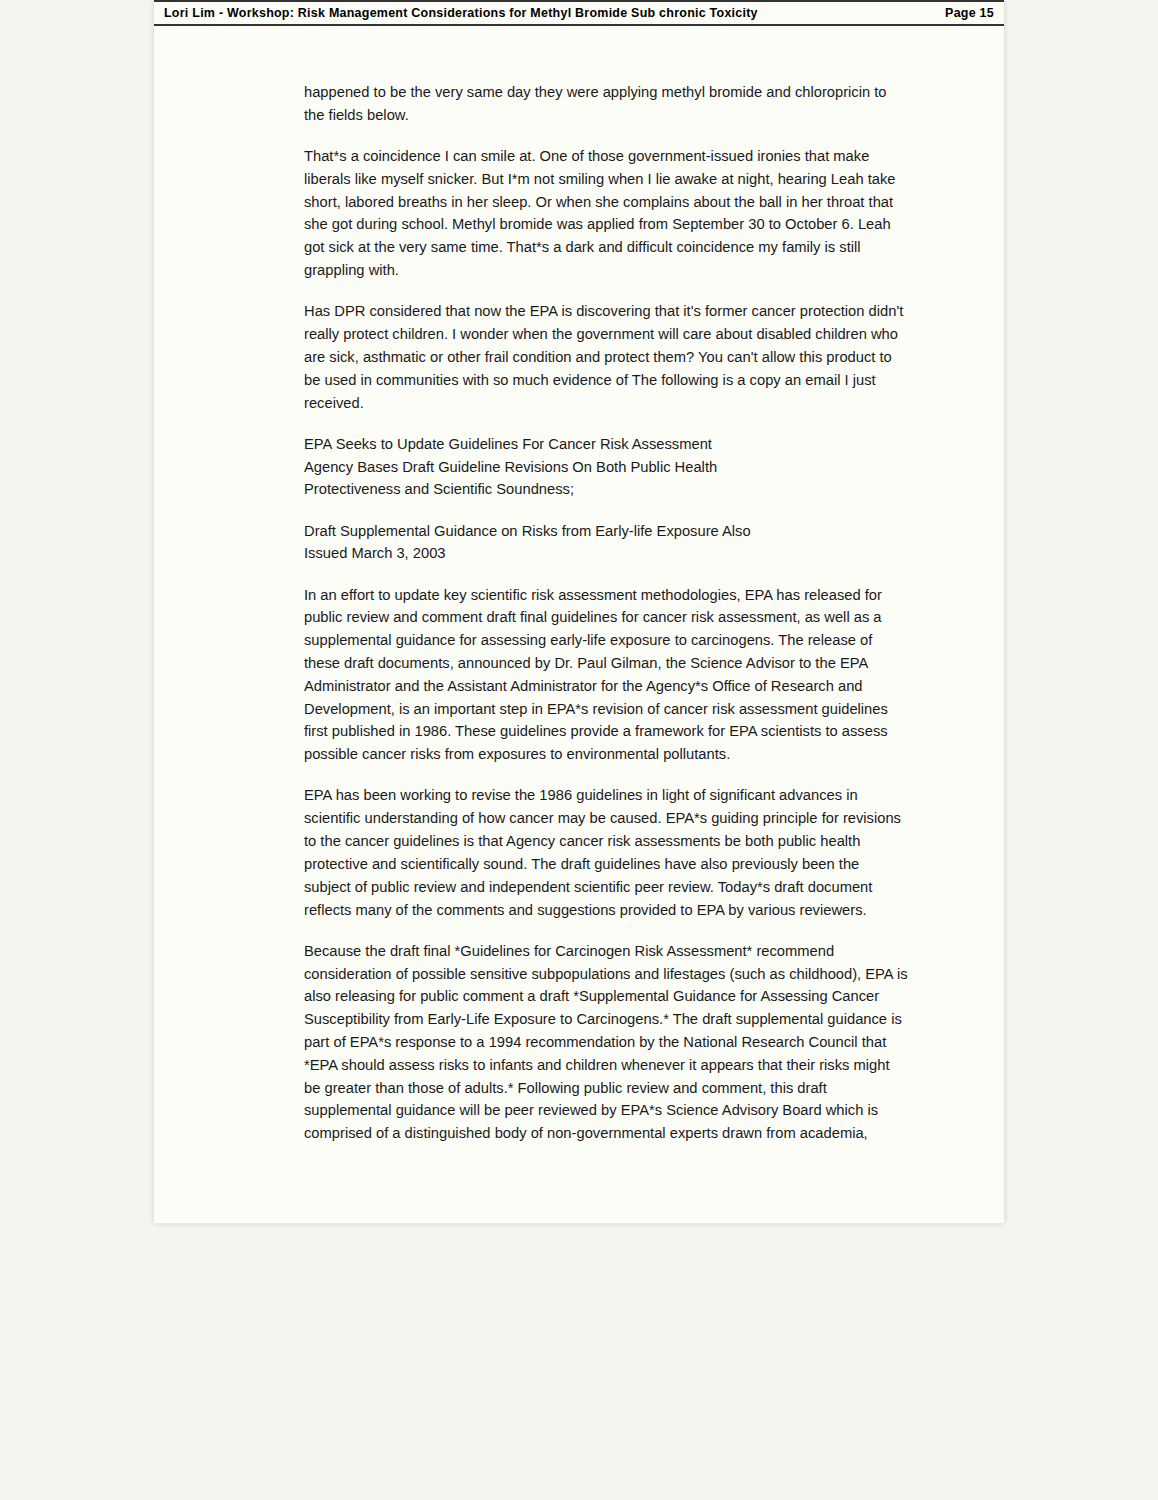Lori Lim - Workshop: Risk Management Considerations for Methyl Bromide Sub chronic Toxicity Page 15
happened to be the very same day they were applying methyl bromide and chloropricin to the fields below.
That*s a coincidence I can smile at. One of those government-issued ironies that make liberals like myself snicker. But I*m not smiling when I lie awake at night, hearing Leah take short, labored breaths in her sleep. Or when she complains about the ball in her throat that she got during school. Methyl bromide was applied from September 30 to October 6. Leah got sick at the very same time. That*s a dark and difficult coincidence my family is still grappling with.
Has DPR considered that now the EPA is discovering that it's former cancer protection didn't really protect children. I wonder when the government will care about disabled children who are sick, asthmatic or other frail condition and protect them? You can't allow this product to be used in communities with so much evidence of The following is a copy an email I just received.
EPA Seeks to Update Guidelines For Cancer Risk Assessment
Agency Bases Draft Guideline Revisions On Both Public Health
Protectiveness and Scientific Soundness;
Draft Supplemental Guidance on Risks from Early-life Exposure Also
Issued March 3, 2003
In an effort to update key scientific risk assessment methodologies, EPA has released for public review and comment draft final guidelines for cancer risk assessment, as well as a supplemental guidance for assessing early-life exposure to carcinogens. The release of these draft documents, announced by Dr. Paul Gilman, the Science Advisor to the EPA Administrator and the Assistant Administrator for the Agency*s Office of Research and Development, is an important step in EPA*s revision of cancer risk assessment guidelines first published in 1986. These guidelines provide a framework for EPA scientists to assess possible cancer risks from exposures to environmental pollutants.
EPA has been working to revise the 1986 guidelines in light of significant advances in scientific understanding of how cancer may be caused. EPA*s guiding principle for revisions to the cancer guidelines is that Agency cancer risk assessments be both public health protective and scientifically sound. The draft guidelines have also previously been the subject of public review and independent scientific peer review. Today*s draft document reflects many of the comments and suggestions provided to EPA by various reviewers.
Because the draft final *Guidelines for Carcinogen Risk Assessment* recommend consideration of possible sensitive subpopulations and lifestages (such as childhood), EPA is also releasing for public comment a draft *Supplemental Guidance for Assessing Cancer Susceptibility from Early-Life Exposure to Carcinogens.* The draft supplemental guidance is part of EPA*s response to a 1994 recommendation by the National Research Council that *EPA should assess risks to infants and children whenever it appears that their risks might be greater than those of adults.* Following public review and comment, this draft supplemental guidance will be peer reviewed by EPA*s Science Advisory Board which is comprised of a distinguished body of non-governmental experts drawn from academia,